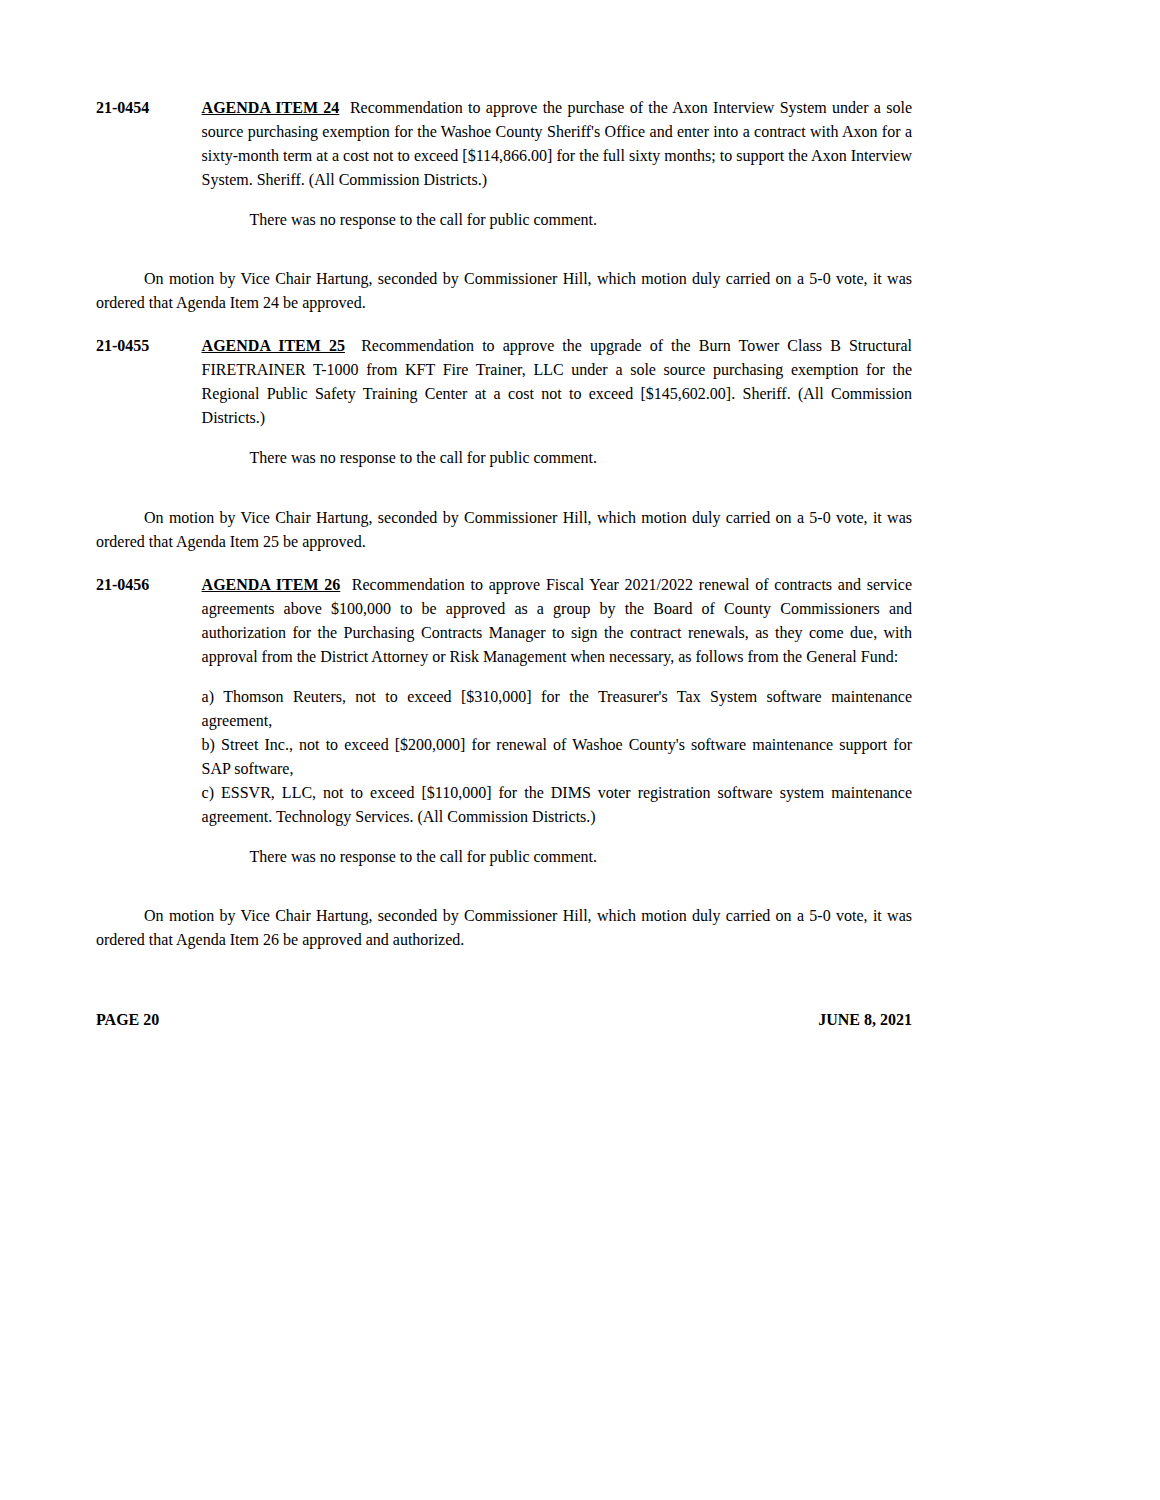21-0454
AGENDA ITEM 24 Recommendation to approve the purchase of the Axon Interview System under a sole source purchasing exemption for the Washoe County Sheriff's Office and enter into a contract with Axon for a sixty-month term at a cost not to exceed [$114,866.00] for the full sixty months; to support the Axon Interview System. Sheriff. (All Commission Districts.)
There was no response to the call for public comment.
On motion by Vice Chair Hartung, seconded by Commissioner Hill, which motion duly carried on a 5-0 vote, it was ordered that Agenda Item 24 be approved.
21-0455
AGENDA ITEM 25 Recommendation to approve the upgrade of the Burn Tower Class B Structural FIRETRAINER T-1000 from KFT Fire Trainer, LLC under a sole source purchasing exemption for the Regional Public Safety Training Center at a cost not to exceed [$145,602.00]. Sheriff. (All Commission Districts.)
There was no response to the call for public comment.
On motion by Vice Chair Hartung, seconded by Commissioner Hill, which motion duly carried on a 5-0 vote, it was ordered that Agenda Item 25 be approved.
21-0456
AGENDA ITEM 26 Recommendation to approve Fiscal Year 2021/2022 renewal of contracts and service agreements above $100,000 to be approved as a group by the Board of County Commissioners and authorization for the Purchasing Contracts Manager to sign the contract renewals, as they come due, with approval from the District Attorney or Risk Management when necessary, as follows from the General Fund:
a) Thomson Reuters, not to exceed [$310,000] for the Treasurer's Tax System software maintenance agreement,
b) Street Inc., not to exceed [$200,000] for renewal of Washoe County's software maintenance support for SAP software,
c) ESSVR, LLC, not to exceed [$110,000] for the DIMS voter registration software system maintenance agreement. Technology Services. (All Commission Districts.)
There was no response to the call for public comment.
On motion by Vice Chair Hartung, seconded by Commissioner Hill, which motion duly carried on a 5-0 vote, it was ordered that Agenda Item 26 be approved and authorized.
PAGE 20 JUNE 8, 2021